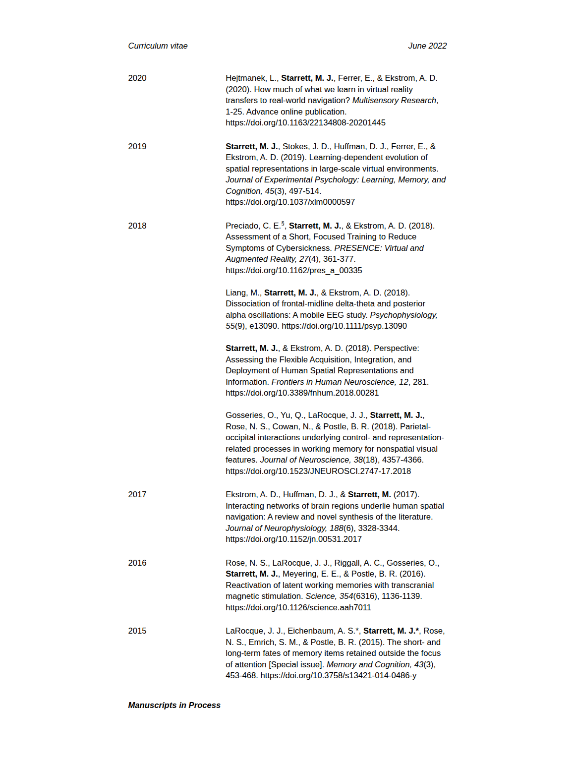Curriculum vitae June 2022
2020
Hejtmanek, L., Starrett, M. J., Ferrer, E., & Ekstrom, A. D. (2020). How much of what we learn in virtual reality transfers to real-world navigation? Multisensory Research, 1-25. Advance online publication. https://doi.org/10.1163/22134808-20201445
2019
Starrett, M. J., Stokes, J. D., Huffman, D. J., Ferrer, E., & Ekstrom, A. D. (2019). Learning-dependent evolution of spatial representations in large-scale virtual environments. Journal of Experimental Psychology: Learning, Memory, and Cognition, 45(3), 497-514. https://doi.org/10.1037/xlm0000597
2018
Preciado, C. E.§, Starrett, M. J., & Ekstrom, A. D. (2018). Assessment of a Short, Focused Training to Reduce Symptoms of Cybersickness. PRESENCE: Virtual and Augmented Reality, 27(4), 361-377. https://doi.org/10.1162/pres_a_00335
Liang, M., Starrett, M. J., & Ekstrom, A. D. (2018). Dissociation of frontal-midline delta-theta and posterior alpha oscillations: A mobile EEG study. Psychophysiology, 55(9), e13090. https://doi.org/10.1111/psyp.13090
Starrett, M. J., & Ekstrom, A. D. (2018). Perspective: Assessing the Flexible Acquisition, Integration, and Deployment of Human Spatial Representations and Information. Frontiers in Human Neuroscience, 12, 281. https://doi.org/10.3389/fnhum.2018.00281
Gosseries, O., Yu, Q., LaRocque, J. J., Starrett, M. J., Rose, N. S., Cowan, N., & Postle, B. R. (2018). Parietal-occipital interactions underlying control- and representation-related processes in working memory for nonspatial visual features. Journal of Neuroscience, 38(18), 4357-4366. https://doi.org/10.1523/JNEUROSCI.2747-17.2018
2017
Ekstrom, A. D., Huffman, D. J., & Starrett, M. (2017). Interacting networks of brain regions underlie human spatial navigation: A review and novel synthesis of the literature. Journal of Neurophysiology, 188(6), 3328-3344. https://doi.org/10.1152/jn.00531.2017
2016
Rose, N. S., LaRocque, J. J., Riggall, A. C., Gosseries, O., Starrett, M. J., Meyering, E. E., & Postle, B. R. (2016). Reactivation of latent working memories with transcranial magnetic stimulation. Science, 354(6316), 1136-1139. https://doi.org/10.1126/science.aah7011
2015
LaRocque, J. J., Eichenbaum, A. S.*, Starrett, M. J.*, Rose, N. S., Emrich, S. M., & Postle, B. R. (2015). The short- and long-term fates of memory items retained outside the focus of attention [Special issue]. Memory and Cognition, 43(3), 453-468. https://doi.org/10.3758/s13421-014-0486-y
Manuscripts in Process